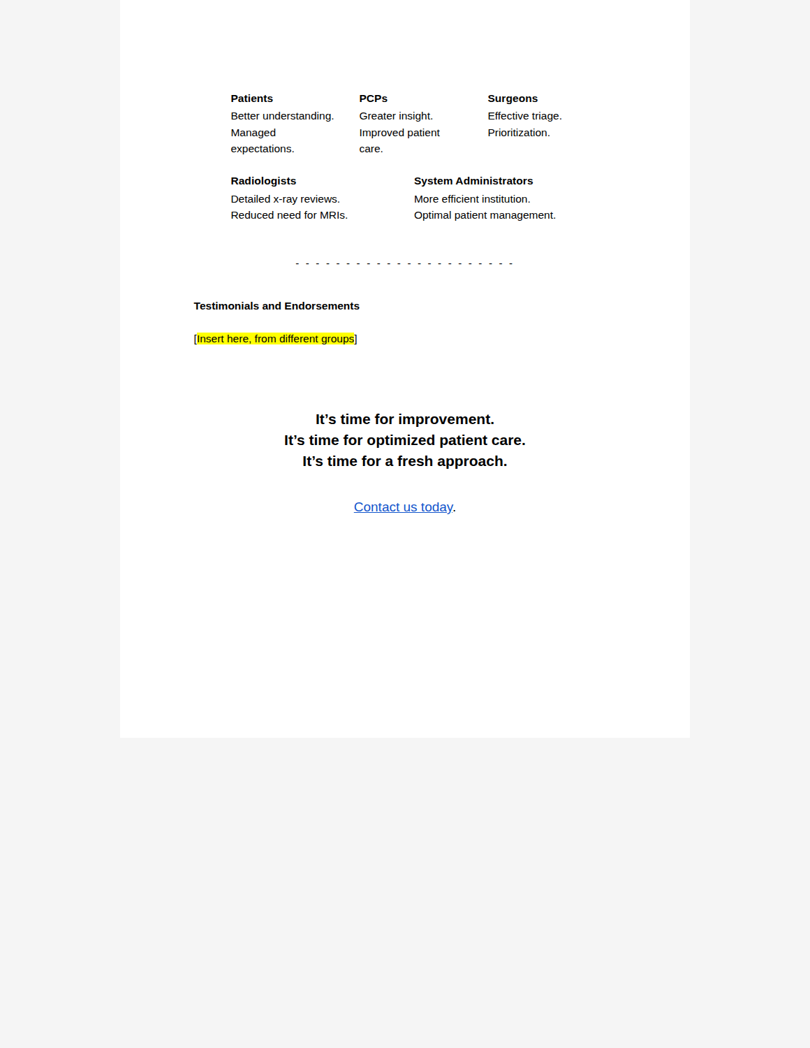Patients
Better understanding.
Managed expectations.
PCPs
Greater insight.
Improved patient care.
Surgeons
Effective triage.
Prioritization.
Radiologists
Detailed x-ray reviews.
Reduced need for MRIs.
System Administrators
More efficient institution.
Optimal patient management.
- - - - - - - - - - - - - - - - - - - - - -
Testimonials and Endorsements
[Insert here, from different groups]
It’s time for improvement.
It’s time for optimized patient care.
It’s time for a fresh approach.
Contact us today.